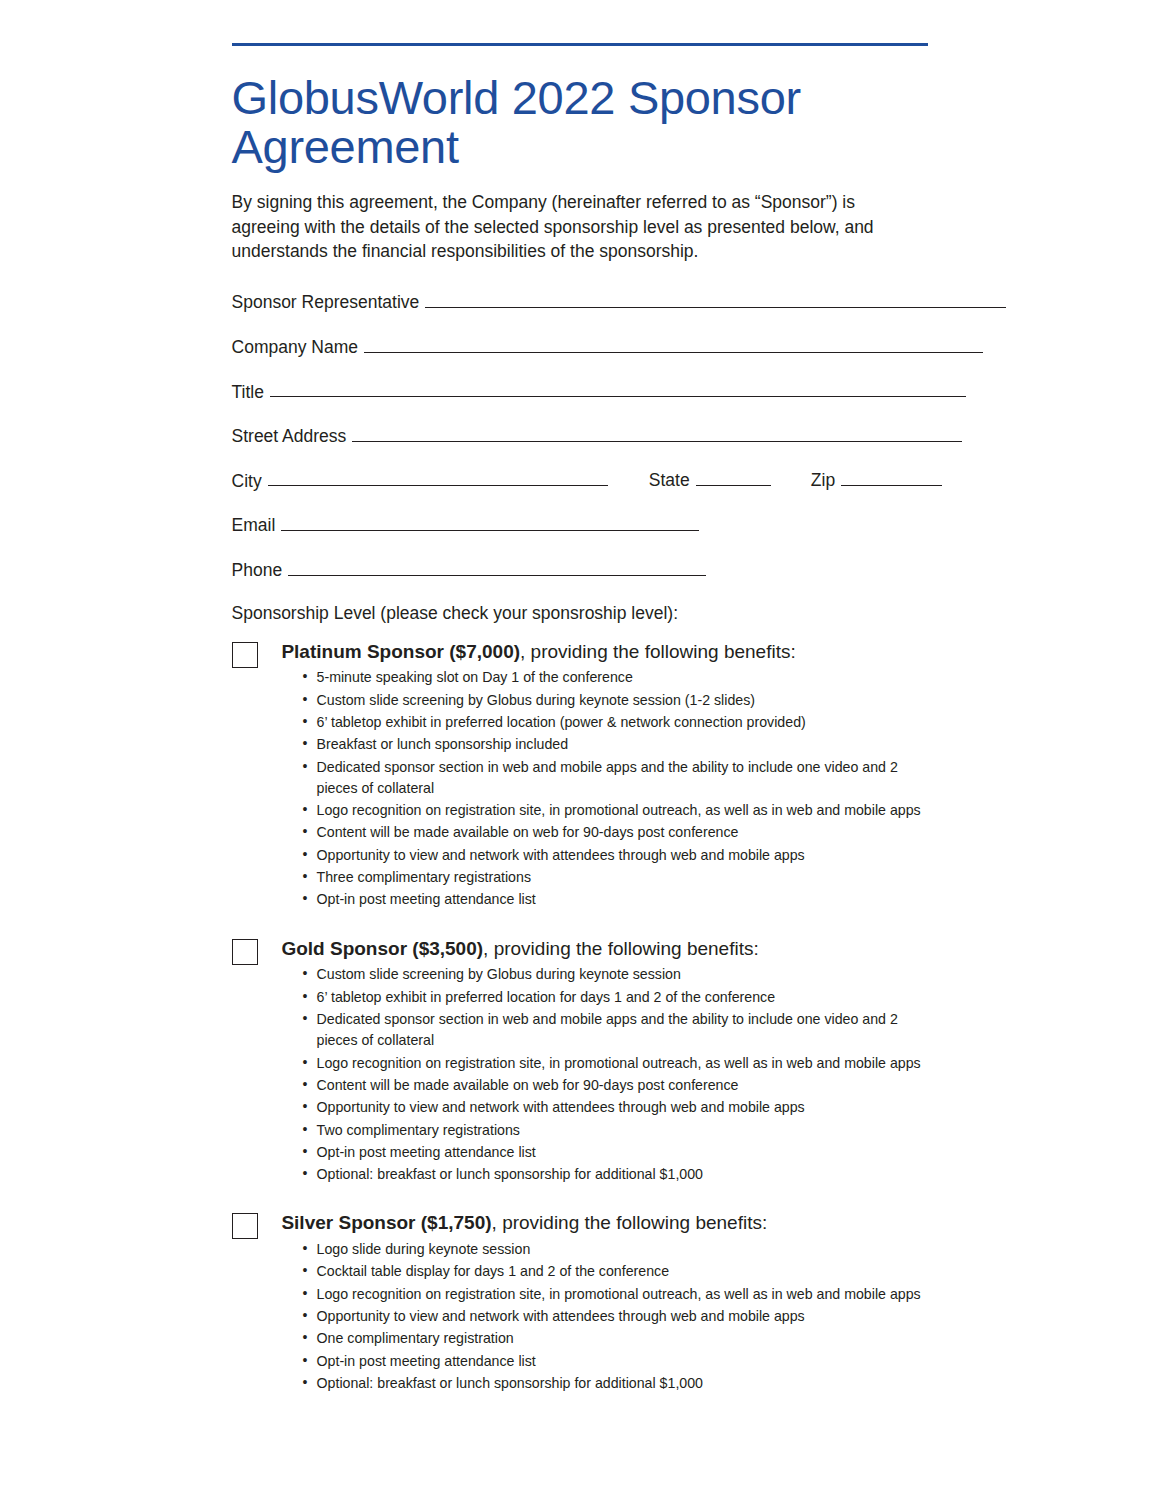GlobusWorld 2022 Sponsor Agreement
By signing this agreement, the Company (hereinafter referred to as “Sponsor”) is agreeing with the details of the selected sponsorship level as presented below, and understands the financial responsibilities of the sponsorship.
Sponsor Representative Company Name Title Street Address City State Zip Email Phone
Sponsorship Level (please check your sponsroship level):
Platinum Sponsor ($7,000), providing the following benefits:
5-minute speaking slot on Day 1 of the conference
Custom slide screening by Globus during keynote session (1-2 slides)
6’ tabletop exhibit in preferred location (power & network connection provided)
Breakfast or lunch sponsorship included
Dedicated sponsor section in web and mobile apps and the ability to include one video and 2 pieces of collateral
Logo recognition on registration site, in promotional outreach, as well as in web and mobile apps
Content will be made available on web for 90-days post conference
Opportunity to view and network with attendees through web and mobile apps
Three complimentary registrations
Opt-in post meeting attendance list
Gold Sponsor ($3,500), providing the following benefits:
Custom slide screening by Globus during keynote session
6’ tabletop exhibit in preferred location for days 1 and 2 of the conference
Dedicated sponsor section in web and mobile apps and the ability to include one video and 2 pieces of collateral
Logo recognition on registration site, in promotional outreach, as well as in web and mobile apps
Content will be made available on web for 90-days post conference
Opportunity to view and network with attendees through web and mobile apps
Two complimentary registrations
Opt-in post meeting attendance list
Optional: breakfast or lunch sponsorship for additional $1,000
Silver Sponsor ($1,750), providing the following benefits:
Logo slide during keynote session
Cocktail table display for days 1 and 2 of the conference
Logo recognition on registration site, in promotional outreach, as well as in web and mobile apps
Opportunity to view and network with attendees through web and mobile apps
One complimentary registration
Opt-in post meeting attendance list
Optional: breakfast or lunch sponsorship for additional $1,000